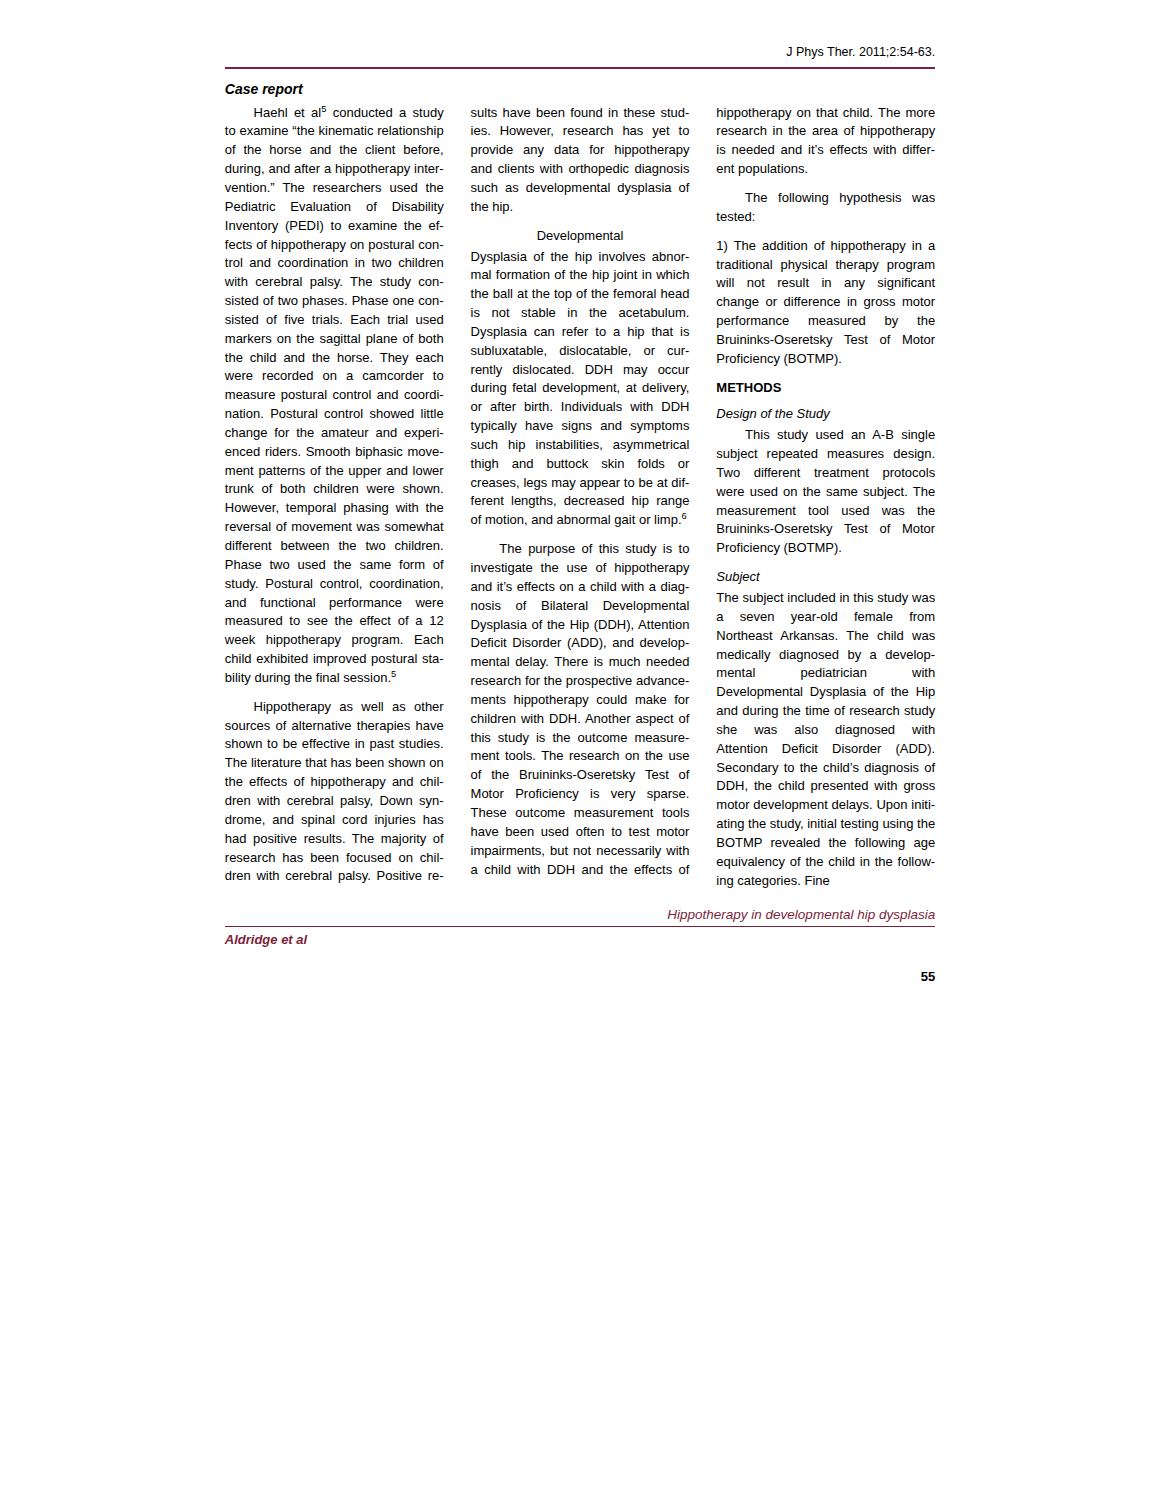J Phys Ther. 2011;2:54-63.
Case report
Haehl et al5 conducted a study to examine “the kinematic relationship of the horse and the client before, during, and after a hippotherapy intervention.” The researchers used the Pediatric Evaluation of Disability Inventory (PEDI) to examine the effects of hippotherapy on postural control and coordination in two children with cerebral palsy. The study consisted of two phases. Phase one consisted of five trials. Each trial used markers on the sagittal plane of both the child and the horse. They each were recorded on a camcorder to measure postural control and coordination. Postural control showed little change for the amateur and experienced riders. Smooth biphasic movement patterns of the upper and lower trunk of both children were shown. However, temporal phasing with the reversal of movement was somewhat different between the two children. Phase two used the same form of study. Postural control, coordination, and functional performance were measured to see the effect of a 12 week hippotherapy program. Each child exhibited improved postural stability during the final session.5
Hippotherapy as well as other sources of alternative therapies have shown to be effective in past studies. The literature that has been shown on the effects of hippotherapy and children with cerebral palsy, Down syndrome, and spinal cord injuries has had positive results. The majority of research has been focused on children with cerebral palsy. Positive results have been found in these studies. However, research has yet to provide any data for hippotherapy and clients with orthopedic diagnosis such as developmental dysplasia of the hip.
Developmental
Dysplasia of the hip involves abnormal formation of the hip joint in which the ball at the top of the femoral head is not stable in the acetabulum. Dysplasia can refer to a hip that is subluxatable, dislocatable, or currently dislocated. DDH may occur during fetal development, at delivery, or after birth. Individuals with DDH typically have signs and symptoms such hip instabilities, asymmetrical thigh and buttock skin folds or creases, legs may appear to be at different lengths, decreased hip range of motion, and abnormal gait or limp.6
The purpose of this study is to investigate the use of hippotherapy and it’s effects on a child with a diagnosis of Bilateral Developmental Dysplasia of the Hip (DDH), Attention Deficit Disorder (ADD), and developmental delay. There is much needed research for the prospective advancements hippotherapy could make for children with DDH. Another aspect of this study is the outcome measurement tools. The research on the use of the Bruininks-Oseretsky Test of Motor Proficiency is very sparse. These outcome measurement tools have been used often to test motor impairments, but not necessarily with a child with DDH and the effects of hippotherapy on that child. The more research in the area of hippotherapy is needed and it’s effects with different populations.
The following hypothesis was tested:
1) The addition of hippotherapy in a traditional physical therapy program will not result in any significant change or difference in gross motor performance measured by the Bruininks-Oseretsky Test of Motor Proficiency (BOTMP).
METHODS
Design of the Study
This study used an A-B single subject repeated measures design. Two different treatment protocols were used on the same subject. The measurement tool used was the Bruininks-Oseretsky Test of Motor Proficiency (BOTMP).
Subject
The subject included in this study was a seven year-old female from Northeast Arkansas. The child was medically diagnosed by a developmental pediatrician with Developmental Dysplasia of the Hip and during the time of research study she was also diagnosed with Attention Deficit Disorder (ADD). Secondary to the child’s diagnosis of DDH, the child presented with gross motor development delays. Upon initiating the study, initial testing using the BOTMP revealed the following age equivalency of the child in the following categories. Fine
Hippotherapy in developmental hip dysplasia
Aldridge et al
55